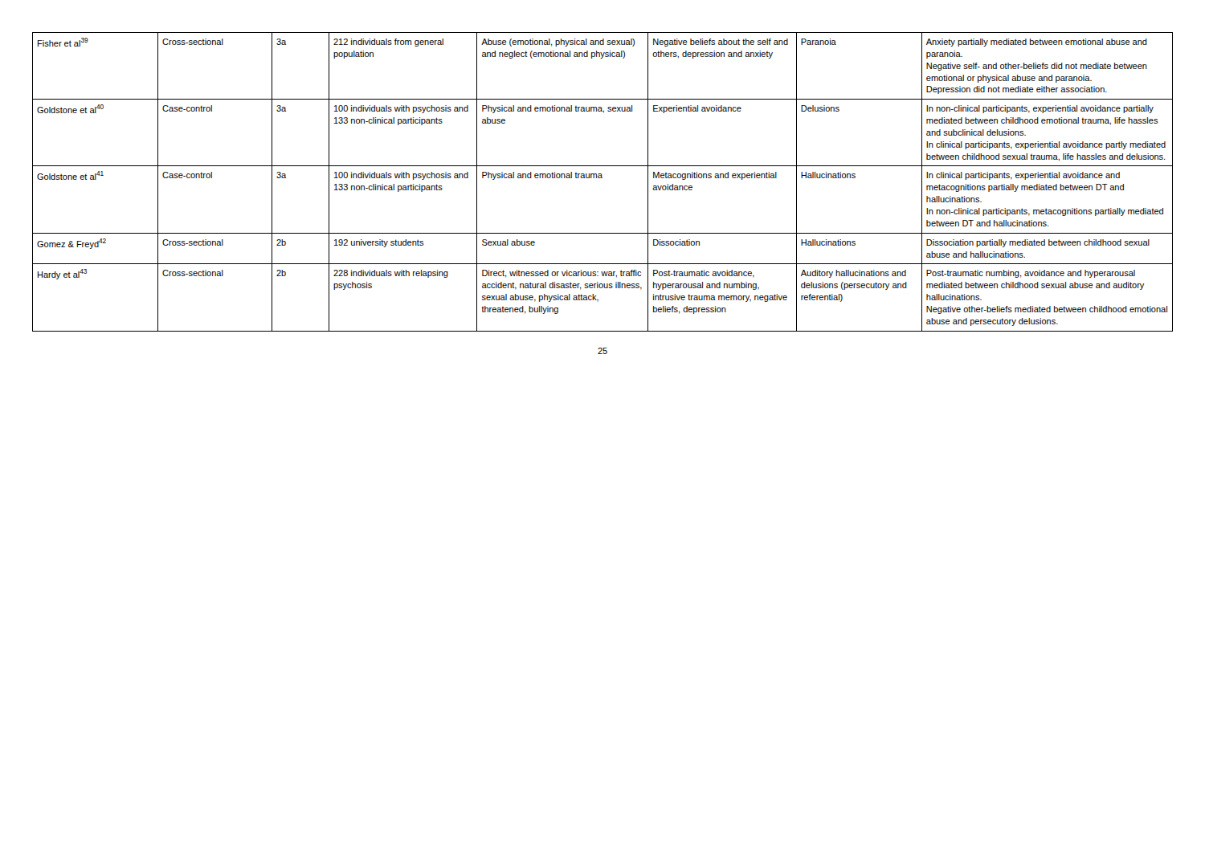| Fisher et al 39 | Cross-sectional | 3a | 212 individuals from general population | Abuse (emotional, physical and sexual) and neglect (emotional and physical) | Negative beliefs about the self and others, depression and anxiety | Paranoia | Anxiety partially mediated between emotional abuse and paranoia. Negative self- and other-beliefs did not mediate between emotional or physical abuse and paranoia. Depression did not mediate either association. |
| Goldstone et al 40 | Case-control | 3a | 100 individuals with psychosis and 133 non-clinical participants | Physical and emotional trauma, sexual abuse | Experiential avoidance | Delusions | In non-clinical participants, experiential avoidance partially mediated between childhood emotional trauma, life hassles and subclinical delusions. In clinical participants, experiential avoidance partly mediated between childhood sexual trauma, life hassles and delusions. |
| Goldstone et al 41 | Case-control | 3a | 100 individuals with psychosis and 133 non-clinical participants | Physical and emotional trauma | Metacognitions and experiential avoidance | Hallucinations | In clinical participants, experiential avoidance and metacognitions partially mediated between DT and hallucinations. In non-clinical participants, metacognitions partially mediated between DT and hallucinations. |
| Gomez & Freyd 42 | Cross-sectional | 2b | 192 university students | Sexual abuse | Dissociation | Hallucinations | Dissociation partially mediated between childhood sexual abuse and hallucinations. |
| Hardy et al 43 | Cross-sectional | 2b | 228 individuals with relapsing psychosis | Direct, witnessed or vicarious: war, traffic accident, natural disaster, serious illness, sexual abuse, physical attack, threatened, bullying | Post-traumatic avoidance, hyperarousal and numbing, intrusive trauma memory, negative beliefs, depression | Auditory hallucinations and delusions (persecutory and referential) | Post-traumatic numbing, avoidance and hyperarousal mediated between childhood sexual abuse and auditory hallucinations. Negative other-beliefs mediated between childhood emotional abuse and persecutory delusions. |
25